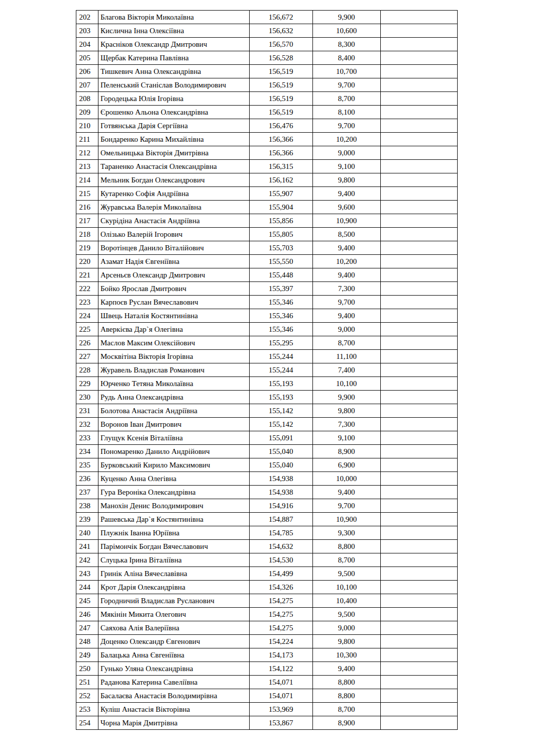| 202 | Благова Вікторія Миколаївна | 156,672 | 9,900 | |
| 203 | Кислична Інна Олексіївна | 156,632 | 10,600 | |
| 204 | Красніков Олександр Дмитрович | 156,570 | 8,300 | |
| 205 | Щербак Катерина Павлівна | 156,528 | 8,400 | |
| 206 | Тишкевич Анна Олександрівна | 156,519 | 10,700 | |
| 207 | Пеленський Станіслав Володимирович | 156,519 | 9,700 | |
| 208 | Городецька Юлія Ігорівна | 156,519 | 8,700 | |
| 209 | Єрошенко Альона Олександрівна | 156,519 | 8,100 | |
| 210 | Готвянська Дарія Сергіївна | 156,476 | 9,700 | |
| 211 | Бондаренко Карина Михайлівна | 156,366 | 10,200 | |
| 212 | Омельницька Вікторія Дмитрівна | 156,366 | 9,000 | |
| 213 | Тараненко Анастасія Олександрівна | 156,315 | 9,100 | |
| 214 | Мельник Богдан Олександрович | 156,162 | 9,800 | |
| 215 | Кутаренко Софія Андріївна | 155,907 | 9,400 | |
| 216 | Журавська Валерія Миколаївна | 155,904 | 9,600 | |
| 217 | Скурідіна Анастасія Андріївна | 155,856 | 10,900 | |
| 218 | Олізько Валерій Ігорович | 155,805 | 8,500 | |
| 219 | Воротінцев Данило Віталійович | 155,703 | 9,400 | |
| 220 | Азамат Надія Євгеніївна | 155,550 | 10,200 | |
| 221 | Арсеньєв Олександр Дмитрович | 155,448 | 9,400 | |
| 222 | Бойко Ярослав Дмитрович | 155,397 | 7,300 | |
| 223 | Карпоєв Руслан Вячеславович | 155,346 | 9,700 | |
| 224 | Швець Наталія Костянтинівна | 155,346 | 9,400 | |
| 225 | Аверкієва Дар`я Олегівна | 155,346 | 9,000 | |
| 226 | Маслов Максим Олексійович | 155,295 | 8,700 | |
| 227 | Москвітіна Вікторія Ігорівна | 155,244 | 11,100 | |
| 228 | Журавель Владислав Романович | 155,244 | 7,400 | |
| 229 | Юрченко Тетяна Миколаївна | 155,193 | 10,100 | |
| 230 | Рудь Анна Олександрівна | 155,193 | 9,900 | |
| 231 | Болотова Анастасія Андріївна | 155,142 | 9,800 | |
| 232 | Воронов Іван Дмитрович | 155,142 | 7,300 | |
| 233 | Глущук Ксенія Віталіївна | 155,091 | 9,100 | |
| 234 | Пономаренко Данило Андрійович | 155,040 | 8,900 | |
| 235 | Бурковський Кирило Максимович | 155,040 | 6,900 | |
| 236 | Куценко Анна Олегівна | 154,938 | 10,000 | |
| 237 | Гура Вероніка Олександрівна | 154,938 | 9,400 | |
| 238 | Манохін Денис Володимирович | 154,916 | 9,700 | |
| 239 | Рашевська Дар`я Костянтинівна | 154,887 | 10,900 | |
| 240 | Плужнік Іванна Юріївна | 154,785 | 9,300 | |
| 241 | Парімончік Богдан Вячеславович | 154,632 | 8,800 | |
| 242 | Слуцька Ірина Віталіївна | 154,530 | 8,700 | |
| 243 | Гринік Аліна Вячеславівна | 154,499 | 9,500 | |
| 244 | Крот Дарія Олександрівна | 154,326 | 10,100 | |
| 245 | Городничий Владислав Русланович | 154,275 | 10,400 | |
| 246 | Мякінін Микита Олегович | 154,275 | 9,500 | |
| 247 | Саяхова Алія Валеріївна | 154,275 | 9,000 | |
| 248 | Доценко Олександр Євгенович | 154,224 | 9,800 | |
| 249 | Балацька Анна Євгеніївна | 154,173 | 10,300 | |
| 250 | Гунько Уляна Олександрівна | 154,122 | 9,400 | |
| 251 | Раданова Катерина Савеліївна | 154,071 | 8,800 | |
| 252 | Басалаєва Анастасія Володимирівна | 154,071 | 8,800 | |
| 253 | Куліш Анастасія Вікторівна | 153,969 | 8,700 | |
| 254 | Чорна Марія Дмитрівна | 153,867 | 8,900 | |